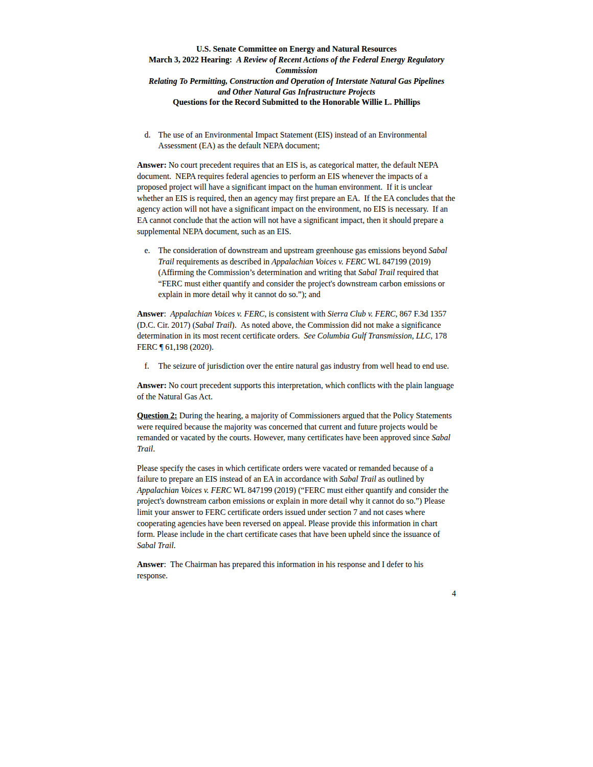U.S. Senate Committee on Energy and Natural Resources
March 3, 2022 Hearing: A Review of Recent Actions of the Federal Energy Regulatory Commission
Relating To Permitting, Construction and Operation of Interstate Natural Gas Pipelines
and Other Natural Gas Infrastructure Projects
Questions for the Record Submitted to the Honorable Willie L. Phillips
d. The use of an Environmental Impact Statement (EIS) instead of an Environmental Assessment (EA) as the default NEPA document;
Answer: No court precedent requires that an EIS is, as categorical matter, the default NEPA document. NEPA requires federal agencies to perform an EIS whenever the impacts of a proposed project will have a significant impact on the human environment. If it is unclear whether an EIS is required, then an agency may first prepare an EA. If the EA concludes that the agency action will not have a significant impact on the environment, no EIS is necessary. If an EA cannot conclude that the action will not have a significant impact, then it should prepare a supplemental NEPA document, such as an EIS.
e. The consideration of downstream and upstream greenhouse gas emissions beyond Sabal Trail requirements as described in Appalachian Voices v. FERC WL 847199 (2019) (Affirming the Commission’s determination and writing that Sabal Trail required that “FERC must either quantify and consider the project's downstream carbon emissions or explain in more detail why it cannot do so.”); and
Answer: Appalachian Voices v. FERC, is consistent with Sierra Club v. FERC, 867 F.3d 1357 (D.C. Cir. 2017) (Sabal Trail). As noted above, the Commission did not make a significance determination in its most recent certificate orders. See Columbia Gulf Transmission, LLC, 178 FERC ¶ 61,198 (2020).
f. The seizure of jurisdiction over the entire natural gas industry from well head to end use.
Answer: No court precedent supports this interpretation, which conflicts with the plain language of the Natural Gas Act.
Question 2: During the hearing, a majority of Commissioners argued that the Policy Statements were required because the majority was concerned that current and future projects would be remanded or vacated by the courts. However, many certificates have been approved since Sabal Trail.
Please specify the cases in which certificate orders were vacated or remanded because of a failure to prepare an EIS instead of an EA in accordance with Sabal Trail as outlined by Appalachian Voices v. FERC WL 847199 (2019) (“FERC must either quantify and consider the project's downstream carbon emissions or explain in more detail why it cannot do so.”) Please limit your answer to FERC certificate orders issued under section 7 and not cases where cooperating agencies have been reversed on appeal. Please provide this information in chart form. Please include in the chart certificate cases that have been upheld since the issuance of Sabal Trail.
Answer: The Chairman has prepared this information in his response and I defer to his response.
4